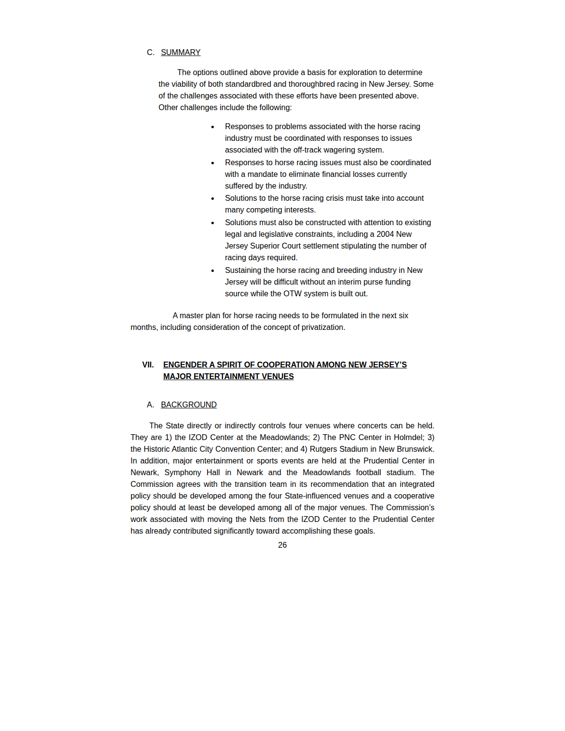C. SUMMARY
The options outlined above provide a basis for exploration to determine the viability of both standardbred and thoroughbred racing in New Jersey. Some of the challenges associated with these efforts have been presented above. Other challenges include the following:
Responses to problems associated with the horse racing industry must be coordinated with responses to issues associated with the off-track wagering system.
Responses to horse racing issues must also be coordinated with a mandate to eliminate financial losses currently suffered by the industry.
Solutions to the horse racing crisis must take into account many competing interests.
Solutions must also be constructed with attention to existing legal and legislative constraints, including a 2004 New Jersey Superior Court settlement stipulating the number of racing days required.
Sustaining the horse racing and breeding industry in New Jersey will be difficult without an interim purse funding source while the OTW system is built out.
A master plan for horse racing needs to be formulated in the next six months, including consideration of the concept of privatization.
VII. ENGENDER A SPIRIT OF COOPERATION AMONG NEW JERSEY’S MAJOR ENTERTAINMENT VENUES
A. BACKGROUND
The State directly or indirectly controls four venues where concerts can be held. They are 1) the IZOD Center at the Meadowlands; 2) The PNC Center in Holmdel; 3) the Historic Atlantic City Convention Center; and 4) Rutgers Stadium in New Brunswick. In addition, major entertainment or sports events are held at the Prudential Center in Newark, Symphony Hall in Newark and the Meadowlands football stadium. The Commission agrees with the transition team in its recommendation that an integrated policy should be developed among the four State-influenced venues and a cooperative policy should at least be developed among all of the major venues. The Commission’s work associated with moving the Nets from the IZOD Center to the Prudential Center has already contributed significantly toward accomplishing these goals.
26